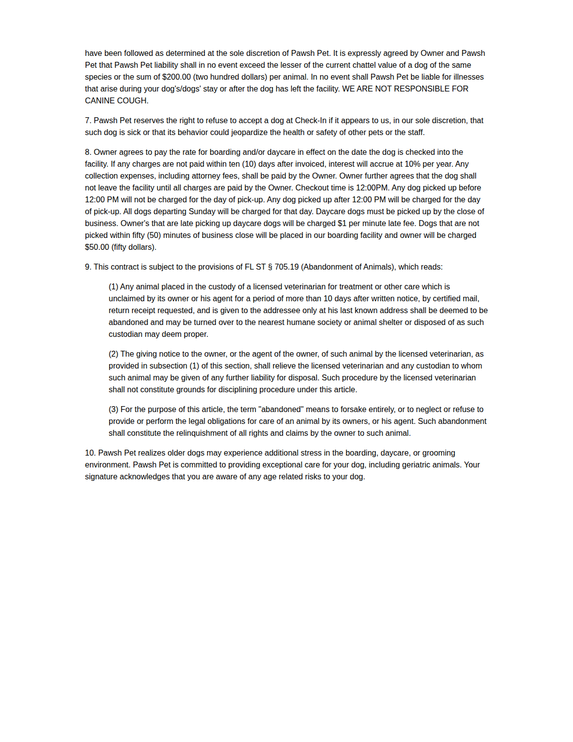have been followed as determined at the sole discretion of Pawsh Pet. It is expressly agreed by Owner and Pawsh Pet that Pawsh Pet liability shall in no event exceed the lesser of the current chattel value of a dog of the same species or the sum of $200.00 (two hundred dollars) per animal. In no event shall Pawsh Pet be liable for illnesses that arise during your dog's/dogs' stay or after the dog has left the facility. WE ARE NOT RESPONSIBLE FOR CANINE COUGH.
7. Pawsh Pet reserves the right to refuse to accept a dog at Check-In if it appears to us, in our sole discretion, that such dog is sick or that its behavior could jeopardize the health or safety of other pets or the staff.
8. Owner agrees to pay the rate for boarding and/or daycare in effect on the date the dog is checked into the facility. If any charges are not paid within ten (10) days after invoiced, interest will accrue at 10% per year. Any collection expenses, including attorney fees, shall be paid by the Owner. Owner further agrees that the dog shall not leave the facility until all charges are paid by the Owner. Checkout time is 12:00PM. Any dog picked up before 12:00 PM will not be charged for the day of pick-up. Any dog picked up after 12:00 PM will be charged for the day of pick-up. All dogs departing Sunday will be charged for that day. Daycare dogs must be picked up by the close of business. Owner's that are late picking up daycare dogs will be charged $1 per minute late fee. Dogs that are not picked within fifty (50) minutes of business close will be placed in our boarding facility and owner will be charged $50.00 (fifty dollars).
9. This contract is subject to the provisions of FL ST § 705.19 (Abandonment of Animals), which reads:
(1) Any animal placed in the custody of a licensed veterinarian for treatment or other care which is unclaimed by its owner or his agent for a period of more than 10 days after written notice, by certified mail, return receipt requested, and is given to the addressee only at his last known address shall be deemed to be abandoned and may be turned over to the nearest humane society or animal shelter or disposed of as such custodian may deem proper.
(2) The giving notice to the owner, or the agent of the owner, of such animal by the licensed veterinarian, as provided in subsection (1) of this section, shall relieve the licensed veterinarian and any custodian to whom such animal may be given of any further liability for disposal. Such procedure by the licensed veterinarian shall not constitute grounds for disciplining procedure under this article.
(3) For the purpose of this article, the term "abandoned" means to forsake entirely, or to neglect or refuse to provide or perform the legal obligations for care of an animal by its owners, or his agent. Such abandonment shall constitute the relinquishment of all rights and claims by the owner to such animal.
10. Pawsh Pet realizes older dogs may experience additional stress in the boarding, daycare, or grooming environment. Pawsh Pet is committed to providing exceptional care for your dog, including geriatric animals. Your signature acknowledges that you are aware of any age related risks to your dog.